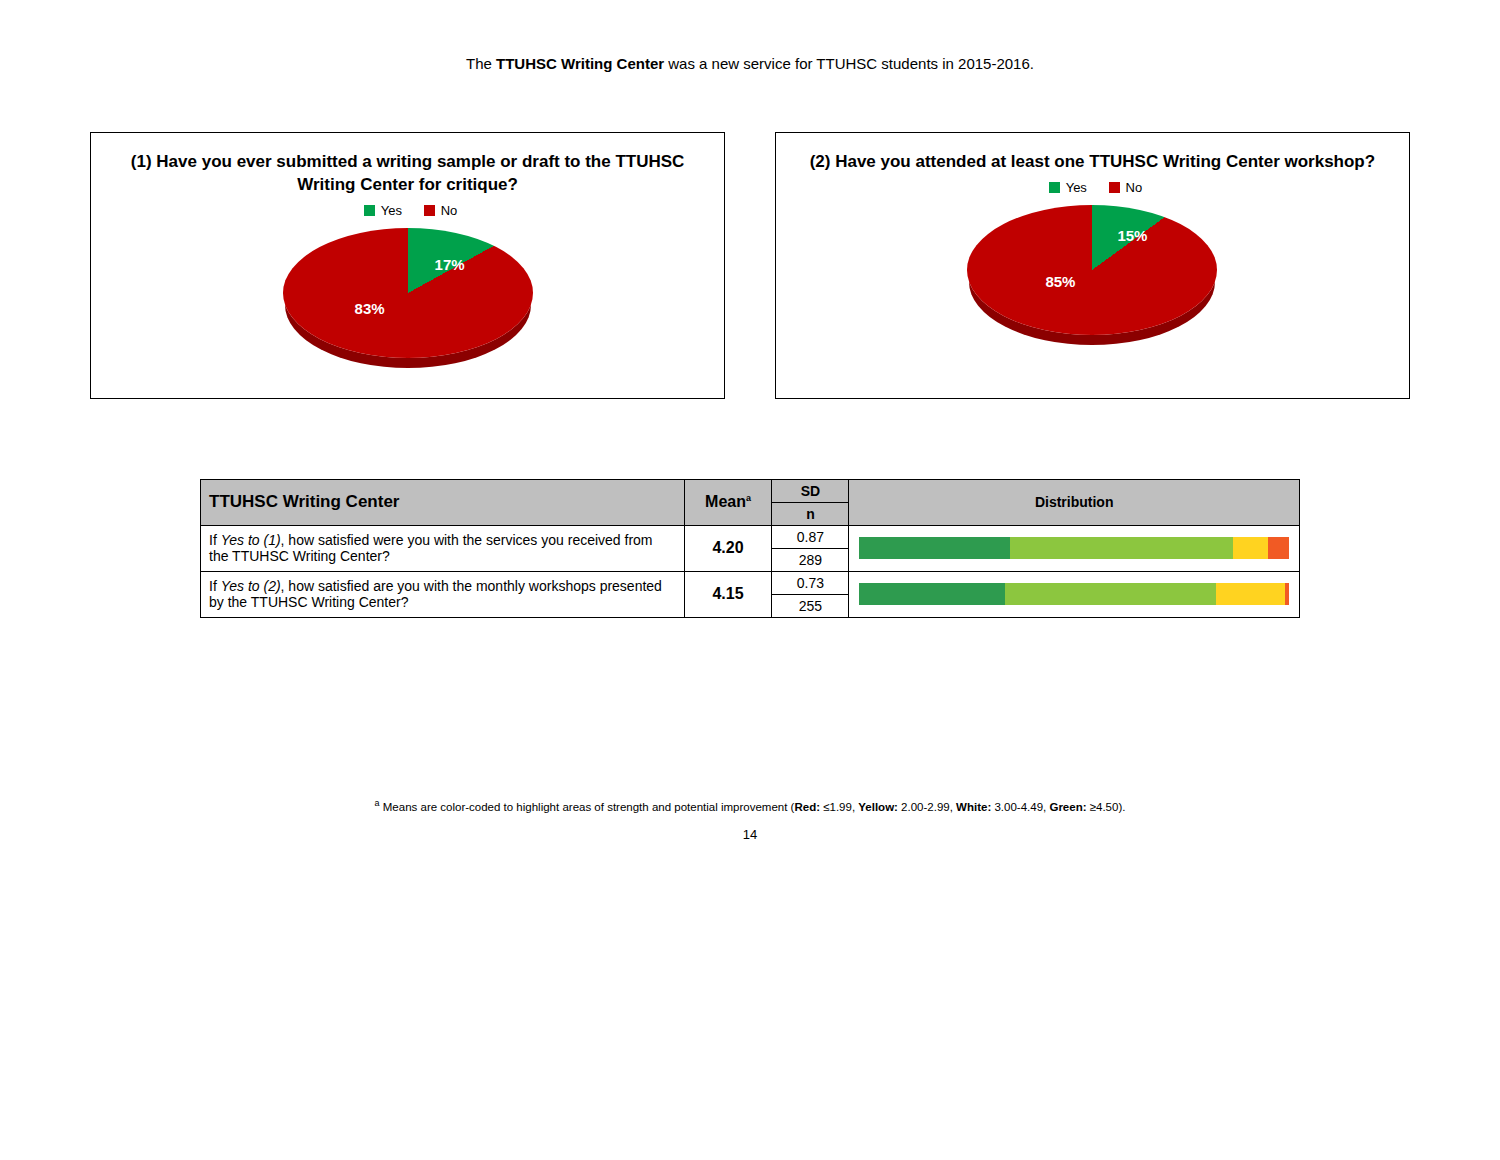The TTUHSC Writing Center was a new service for TTUHSC students in 2015-2016.
(1) Have you ever submitted a writing sample or draft to the TTUHSC Writing Center for critique?
Yes No
17%
83%
(2) Have you attended at least one TTUHSC Writing Center workshop?
Yes No
15%
85%
| TTUHSC Writing Center | Mean a | SD n | Distribution |
| --- | --- | --- | --- |
| If Yes to (1) , how satisfied were you with the services you received from the TTUHSC Writing Center? | 4.20 | 0.87 289 | |
| If Yes to (2) , how satisfied are you with the monthly workshops presented by the TTUHSC Writing Center? | 4.15 | 0.73 255 | |
a Means are color-coded to highlight areas of strength and potential improvement (Red: ≤1.99, Yellow: 2.00-2.99, White: 3.00-4.49, Green: ≥4.50).
14